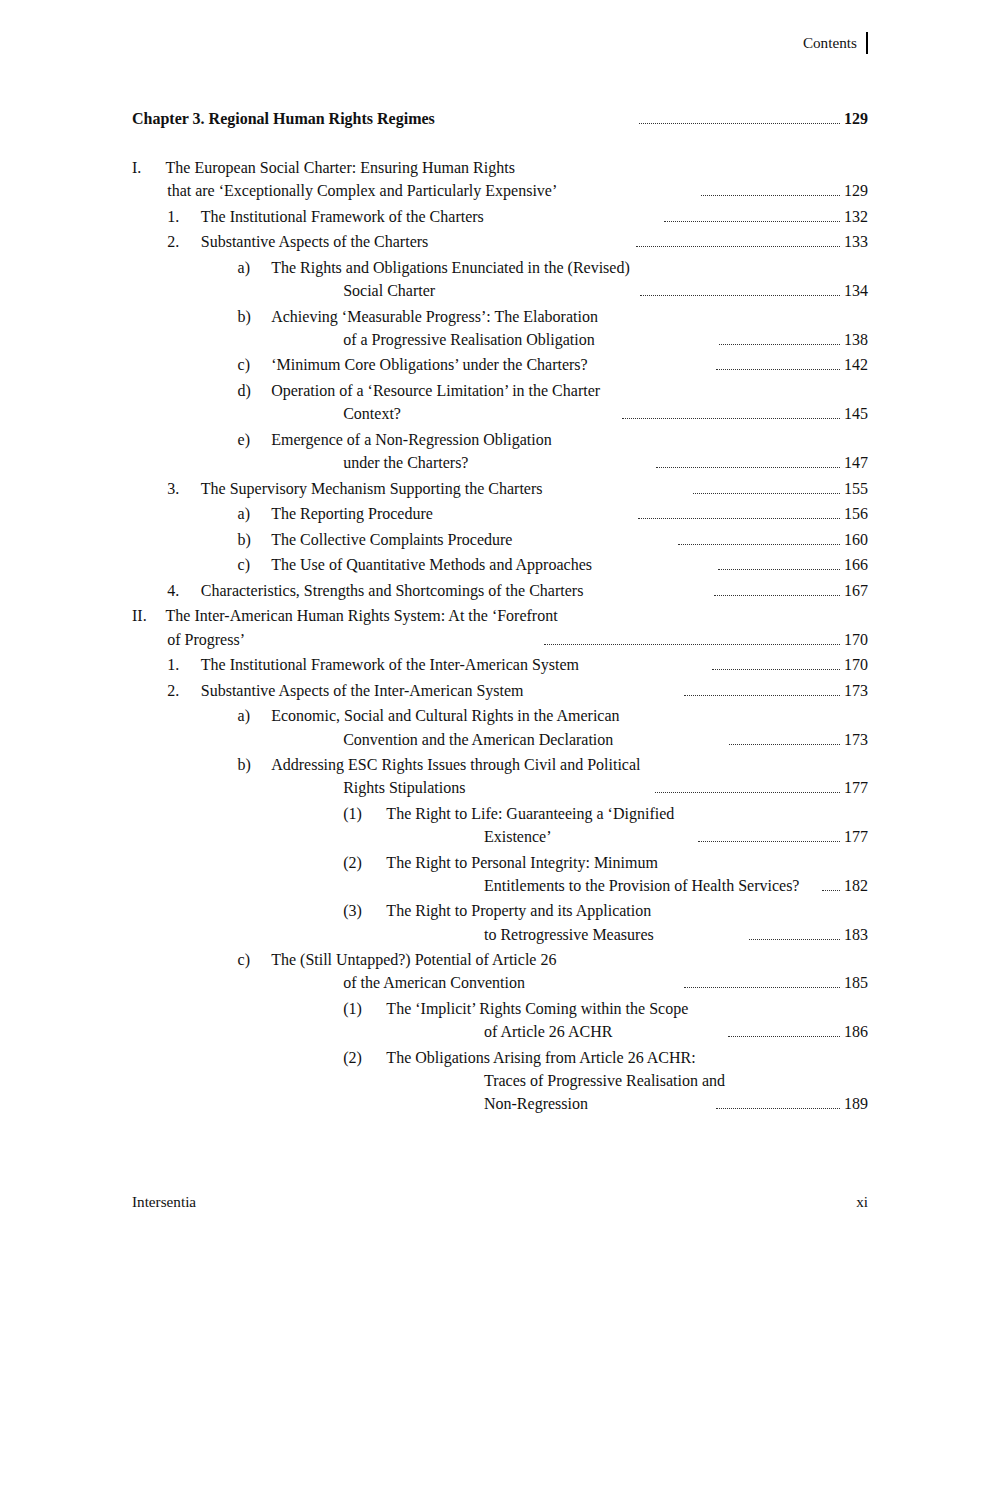Contents
Chapter 3. Regional Human Rights Regimes 129
I. The European Social Charter: Ensuring Human Rights
that are ‘Exceptionally Complex and Particularly Expensive’ 129
1. The Institutional Framework of the Charters 132
2. Substantive Aspects of the Charters 133
a) The Rights and Obligations Enunciated in the (Revised)
Social Charter 134
b) Achieving ‘Measurable Progress’: The Elaboration
of a Progressive Realisation Obligation 138
c) ‘Minimum Core Obligations’ under the Charters? 142
d) Operation of a ‘Resource Limitation’ in the Charter
Context? 145
e) Emergence of a Non-Regression Obligation
under the Charters? 147
3. The Supervisory Mechanism Supporting the Charters 155
a) The Reporting Procedure 156
b) The Collective Complaints Procedure 160
c) The Use of Quantitative Methods and Approaches 166
4. Characteristics, Strengths and Shortcomings of the Charters 167
II. The Inter-American Human Rights System: At the ‘Forefront
of Progress’ 170
1. The Institutional Framework of the Inter-American System 170
2. Substantive Aspects of the Inter-American System 173
a) Economic, Social and Cultural Rights in the American
Convention and the American Declaration 173
b) Addressing ESC Rights Issues through Civil and Political
Rights Stipulations 177
(1) The Right to Life: Guaranteeing a ‘Dignified
Existence’ 177
(2) The Right to Personal Integrity: Minimum
Entitlements to the Provision of Health Services? 182
(3) The Right to Property and its Application
to Retrogressive Measures 183
c) The (Still Untapped?) Potential of Article 26
of the American Convention 185
(1) The ‘Implicit’ Rights Coming within the Scope
of Article 26 ACHR 186
(2) The Obligations Arising from Article 26 ACHR:
Traces of Progressive Realisation and
Non-Regression 189
Intersentia xi